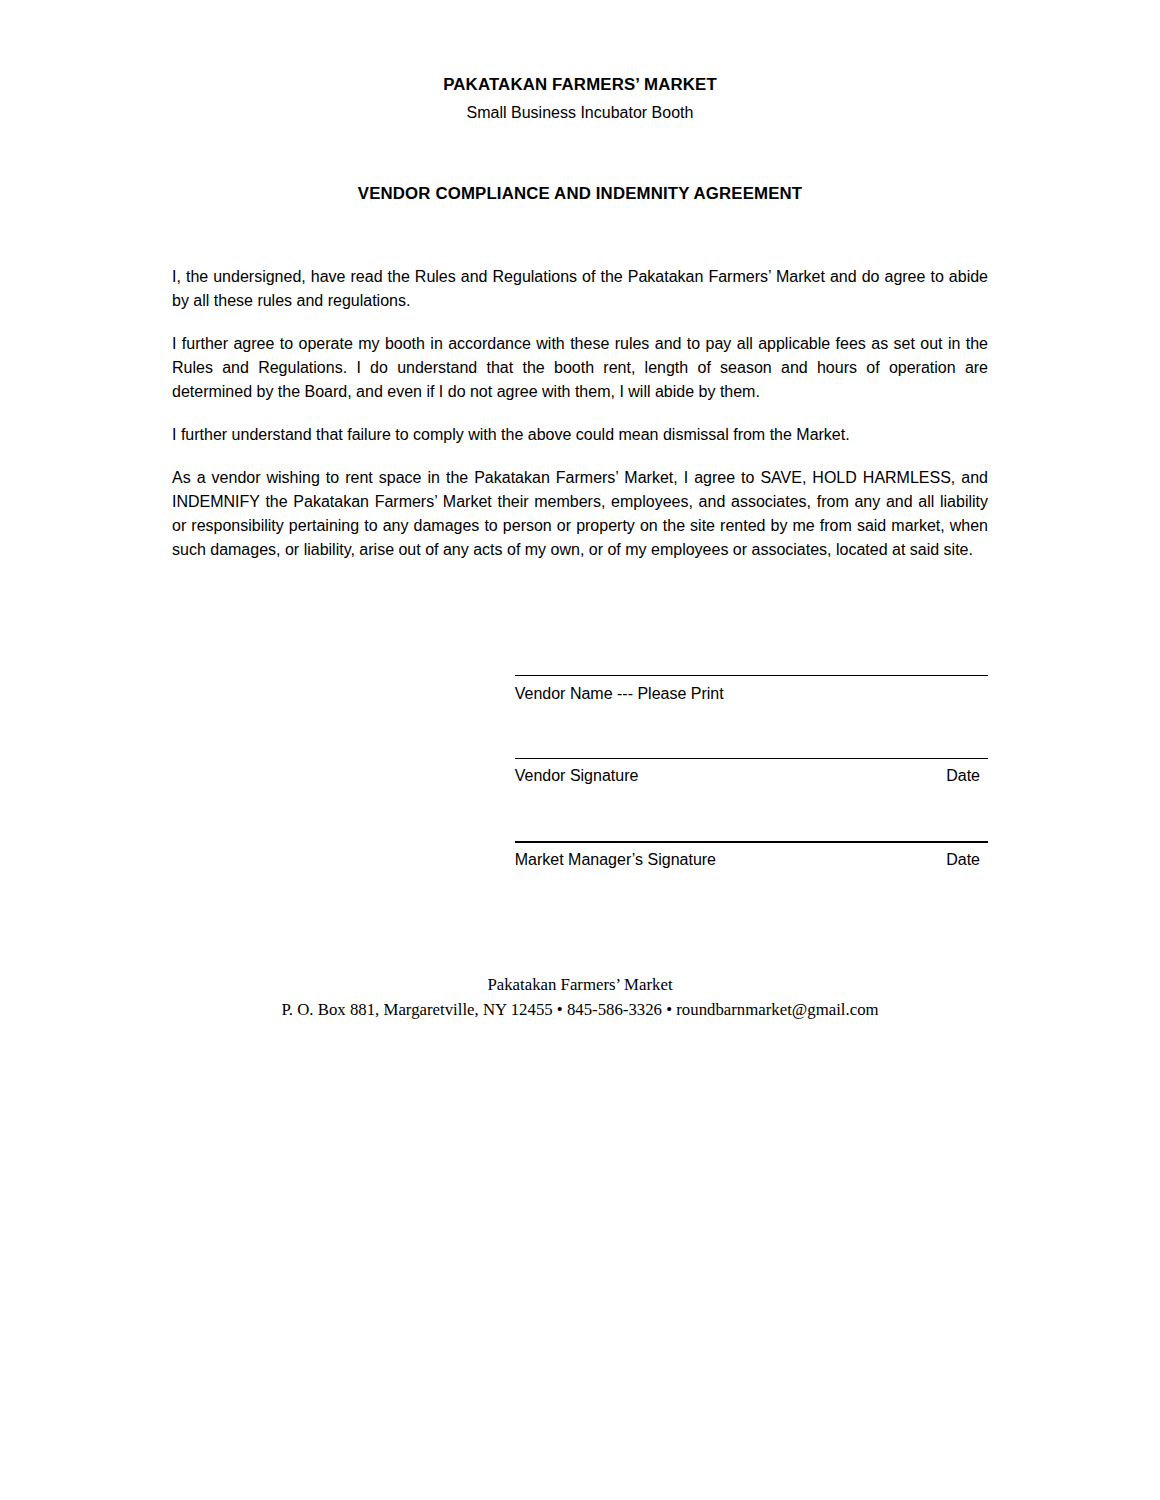PAKATAKAN FARMERS’ MARKET
Small Business Incubator Booth
VENDOR COMPLIANCE AND INDEMNITY AGREEMENT
I, the undersigned, have read the Rules and Regulations of the Pakatakan Farmers’ Market and do agree to abide by all these rules and regulations.
I further agree to operate my booth in accordance with these rules and to pay all applicable fees as set out in the Rules and Regulations. I do understand that the booth rent, length of season and hours of operation are determined by the Board, and even if I do not agree with them, I will abide by them.
I further understand that failure to comply with the above could mean dismissal from the Market.
As a vendor wishing to rent space in the Pakatakan Farmers’ Market, I agree to SAVE, HOLD HARMLESS, and INDEMNIFY the Pakatakan Farmers’ Market their members, employees, and associates, from any and all liability or responsibility pertaining to any damages to person or property on the site rented by me from said market, when such damages, or liability, arise out of any acts of my own, or of my employees or associates, located at said site.
Vendor Name ‑‑‑ Please Print
Vendor Signature Date
Market Manager’s Signature Date
Pakatakan Farmers’ Market
P. O. Box 881, Margaretville, NY 12455 • 845‑586‑3326 • roundbarnmarket@gmail.com